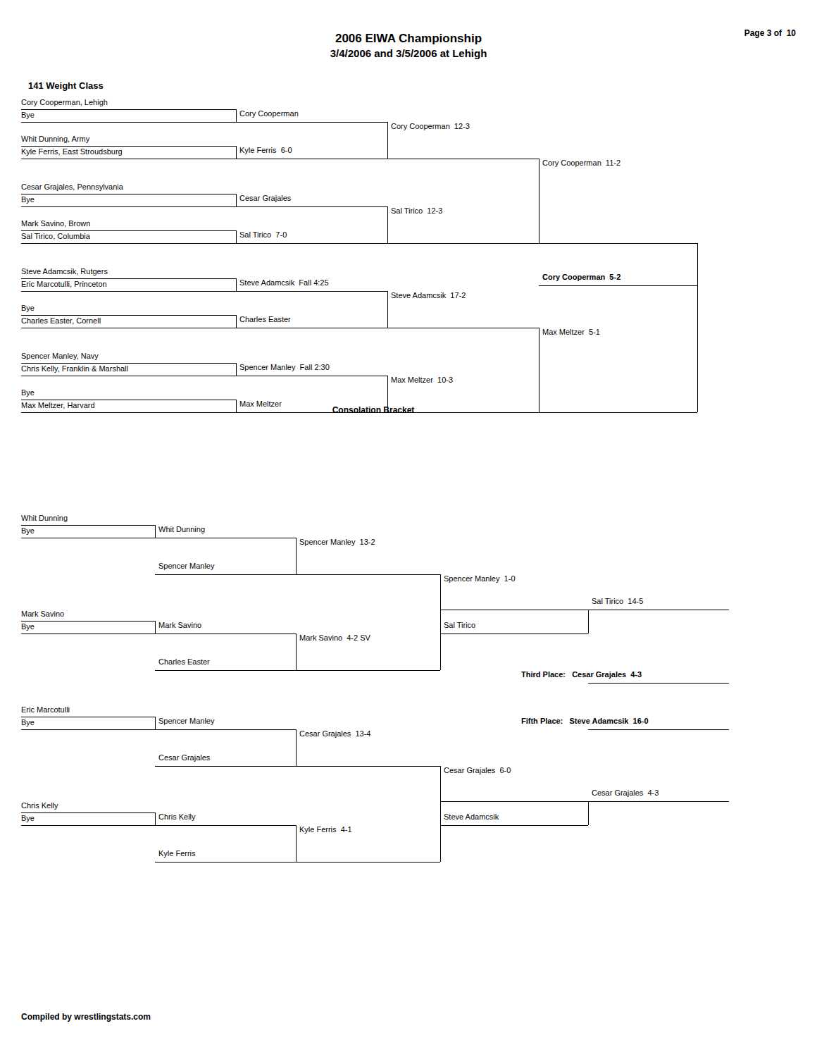Page 3 of 10
2006 EIWA Championship
3/4/2006 and 3/5/2006 at Lehigh
141 Weight Class
Cory Cooperman, Lehigh
Bye
Whit Dunning, Army
Kyle Ferris, East Stroudsburg
Cesar Grajales, Pennsylvania
Bye
Mark Savino, Brown
Sal Tirico, Columbia
Steve Adamcsik, Rutgers
Eric Marcotulli, Princeton
Bye
Charles Easter, Cornell
Spencer Manley, Navy
Chris Kelly, Franklin & Marshall
Bye
Max Meltzer, Harvard
Cory Cooperman
Kyle Ferris 6-0
Cesar Grajales
Sal Tirico 7-0
Steve Adamcsik Fall 4:25
Charles Easter
Spencer Manley Fall 2:30
Max Meltzer
Cory Cooperman 12-3
Sal Tirico 12-3
Steve Adamcsik 17-2
Max Meltzer 10-3
Cory Cooperman 11-2
Max Meltzer 5-1
Cory Cooperman 5-2
Consolation Bracket
Whit Dunning
Bye
Whit Dunning
Spencer Manley
Spencer Manley 13-2
Mark Savino
Bye
Mark Savino
Charles Easter
Mark Savino 4-2 SV
Spencer Manley 1-0
Sal Tirico
Sal Tirico 14-5
Third Place: Cesar Grajales 4-3
Fifth Place: Steve Adamcsik 16-0
Eric Marcotulli
Bye
Spencer Manley
Cesar Grajales
Cesar Grajales 13-4
Chris Kelly
Bye
Chris Kelly
Kyle Ferris
Kyle Ferris 4-1
Cesar Grajales 6-0
Steve Adamcsik
Cesar Grajales 4-3
Compiled by wrestlingstats.com